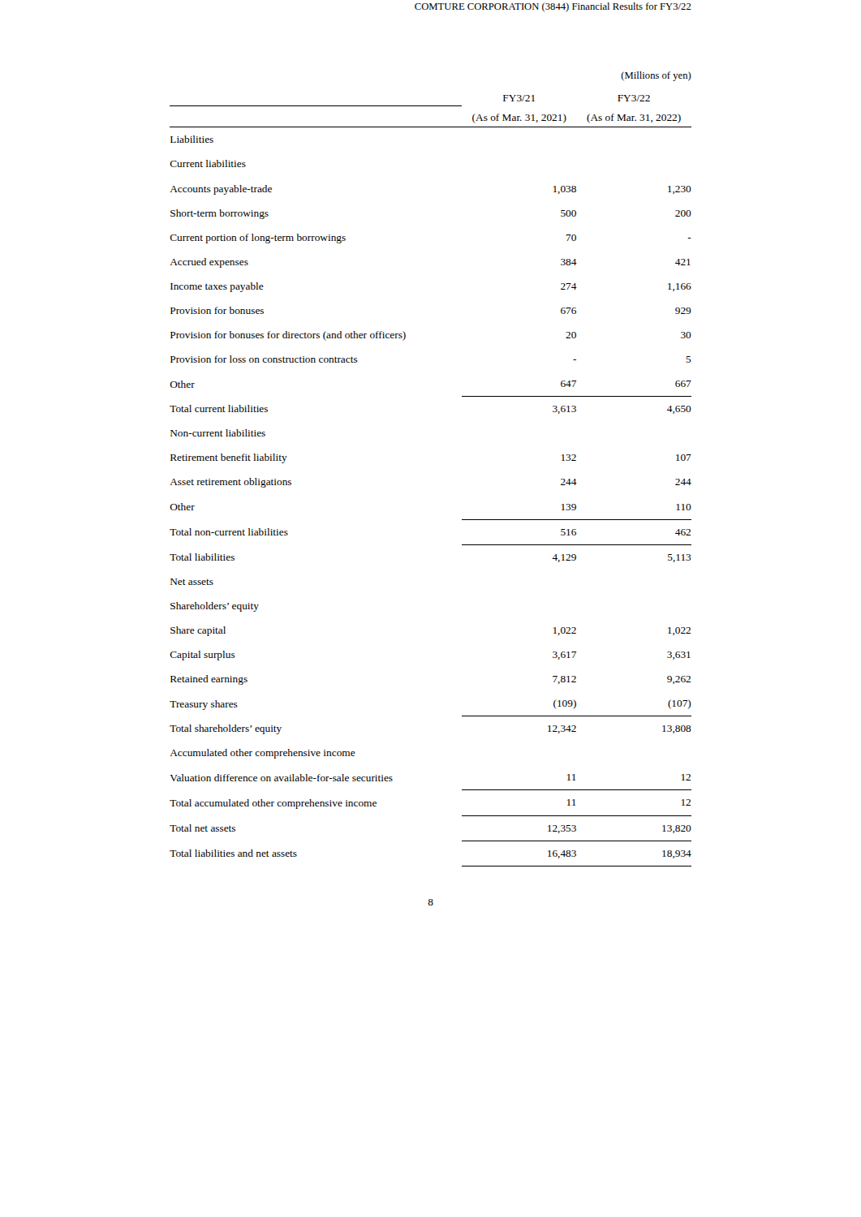COMTURE CORPORATION (3844) Financial Results for FY3/22
(Millions of yen)
| | FY3/21 | FY3/22 |
| --- | --- | --- |
| | (As of Mar. 31, 2021) | (As of Mar. 31, 2022) |
| Liabilities | | |
| Current liabilities | | |
| Accounts payable-trade | 1,038 | 1,230 |
| Short-term borrowings | 500 | 200 |
| Current portion of long-term borrowings | 70 | - |
| Accrued expenses | 384 | 421 |
| Income taxes payable | 274 | 1,166 |
| Provision for bonuses | 676 | 929 |
| Provision for bonuses for directors (and other officers) | 20 | 30 |
| Provision for loss on construction contracts | - | 5 |
| Other | 647 | 667 |
| Total current liabilities | 3,613 | 4,650 |
| Non-current liabilities | | |
| Retirement benefit liability | 132 | 107 |
| Asset retirement obligations | 244 | 244 |
| Other | 139 | 110 |
| Total non-current liabilities | 516 | 462 |
| Total liabilities | 4,129 | 5,113 |
| Net assets | | |
| Shareholders’ equity | | |
| Share capital | 1,022 | 1,022 |
| Capital surplus | 3,617 | 3,631 |
| Retained earnings | 7,812 | 9,262 |
| Treasury shares | (109) | (107) |
| Total shareholders’ equity | 12,342 | 13,808 |
| Accumulated other comprehensive income | | |
| Valuation difference on available-for-sale securities | 11 | 12 |
| Total accumulated other comprehensive income | 11 | 12 |
| Total net assets | 12,353 | 13,820 |
| Total liabilities and net assets | 16,483 | 18,934 |
8